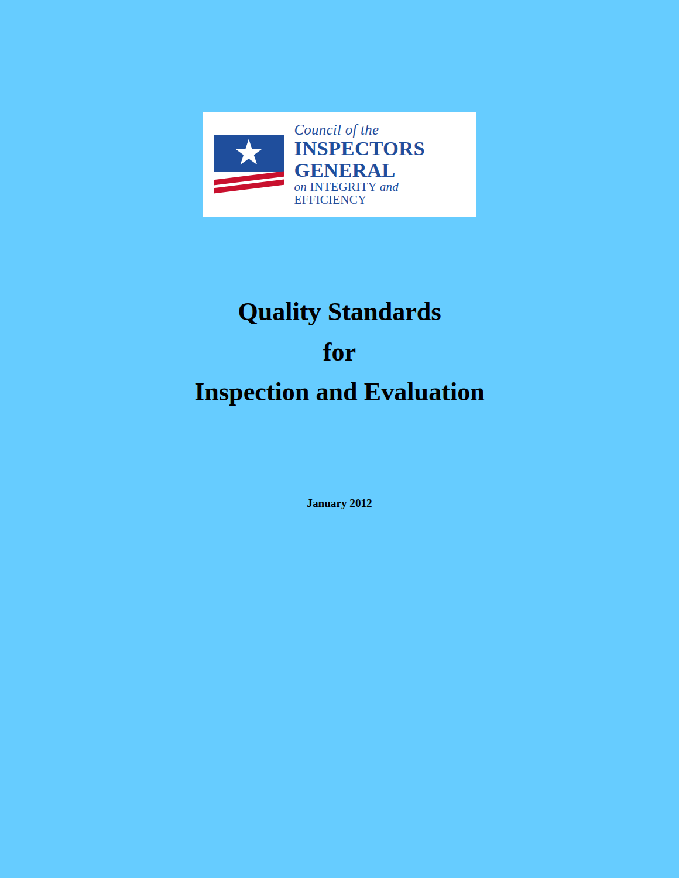★
Council of the
Inspectors General
on Integrity and Efficiency
Quality Standards
for
Inspection and Evaluation
January 2012